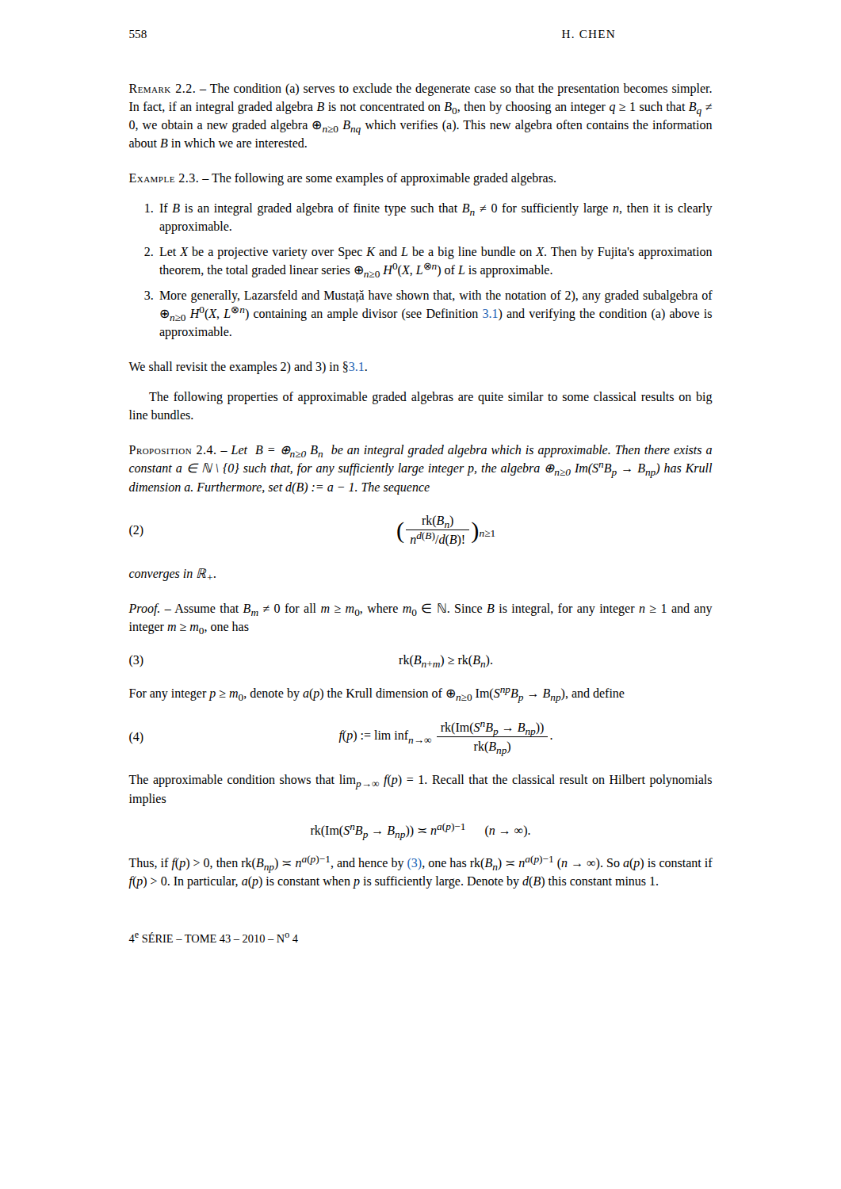558 H. CHEN
Remark 2.2. – The condition (a) serves to exclude the degenerate case so that the presentation becomes simpler. In fact, if an integral graded algebra B is not concentrated on B0, then by choosing an integer q ≥ 1 such that Bq ≠ 0, we obtain a new graded algebra ⊕n≥0 Bnq which verifies (a). This new algebra often contains the information about B in which we are interested.
Example 2.3. – The following are some examples of approximable graded algebras.
If B is an integral graded algebra of finite type such that Bn ≠ 0 for sufficiently large n, then it is clearly approximable.
Let X be a projective variety over Spec K and L be a big line bundle on X. Then by Fujita's approximation theorem, the total graded linear series ⊕n≥0 H0(X, L⊗n) of L is approximable.
More generally, Lazarsfeld and Mustață have shown that, with the notation of 2), any graded subalgebra of ⊕n≥0 H0(X, L⊗n) containing an ample divisor (see Definition 3.1) and verifying the condition (a) above is approximable.
We shall revisit the examples 2) and 3) in §3.1.
The following properties of approximable graded algebras are quite similar to some classical results on big line bundles.
Proposition 2.4. – Let B = ⊕n≥0 Bn be an integral graded algebra which is approximable. Then there exists a constant a ∈ ℕ \ {0} such that, for any sufficiently large integer p, the algebra ⊕n≥0 Im(SnBp → Bnp) has Krull dimension a. Furthermore, set d(B) := a − 1. The sequence
(2) (rk(Bn) nd(B)/d(B)!)n≥1
converges in ℝ+.
Proof. – Assume that Bm ≠ 0 for all m ≥ m0, where m0 ∈ ℕ. Since B is integral, for any integer n ≥ 1 and any integer m ≥ m0, one has
(3) rk(Bn+m) ≥ rk(Bn).
For any integer p ≥ m0, denote by a(p) the Krull dimension of ⊕n≥0 Im(SnpBp → Bnp), and define
(4) f(p) := lim infn→∞ rk(Im(SnBp → Bnp)) rk(Bnp).
The approximable condition shows that limp→∞ f(p) = 1. Recall that the classical result on Hilbert polynomials implies
rk(Im(SnBp → Bnp)) ≍ na(p)−1 (n → ∞).
Thus, if f(p) > 0, then rk(Bnp) ≍ na(p)−1, and hence by (3), one has rk(Bn) ≍ na(p)−1 (n → ∞). So a(p) is constant if f(p) > 0. In particular, a(p) is constant when p is sufficiently large. Denote by d(B) this constant minus 1.
4e SÉRIE – TOME 43 – 2010 – No 4